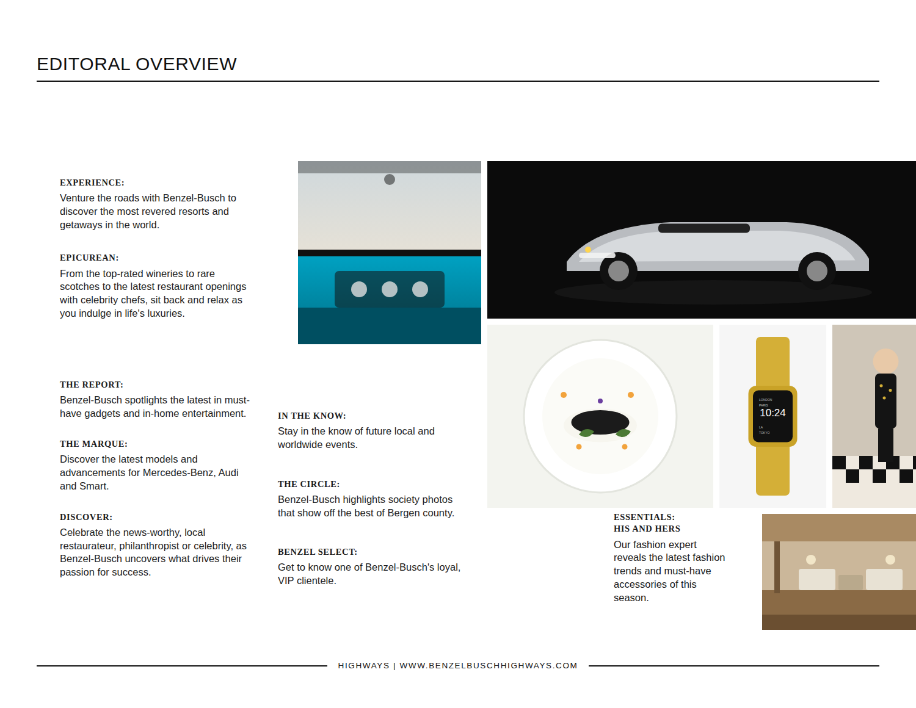Editoral Overview
Experience:
Venture the roads with Benzel-Busch to discover the most revered resorts and getaways in the world.
Epicurean:
From the top-rated wineries to rare scotches to the latest restaurant openings with celebrity chefs, sit back and relax as you indulge in life's luxuries.
The Report:
Benzel-Busch spotlights the latest in must-have gadgets and in-home entertainment.
The Marque:
Discover the latest models and advancements for Mercedes-Benz, Audi and Smart.
Discover:
Celebrate the news-worthy, local restaurateur, philanthropist or celebrity, as Benzel-Busch uncovers what drives their passion for success.
In the Know:
Stay in the know of future local and worldwide events.
The Circle:
Benzel-Busch highlights society photos that show off the best of Bergen county.
Benzel Select:
Get to know one of Benzel-Busch's loyal, VIP clientele.
Essentials:
His and Hers
Our fashion expert reveals the latest fashion trends and must-have accessories of this season.
Highways | www.benzelbuschhighways.com